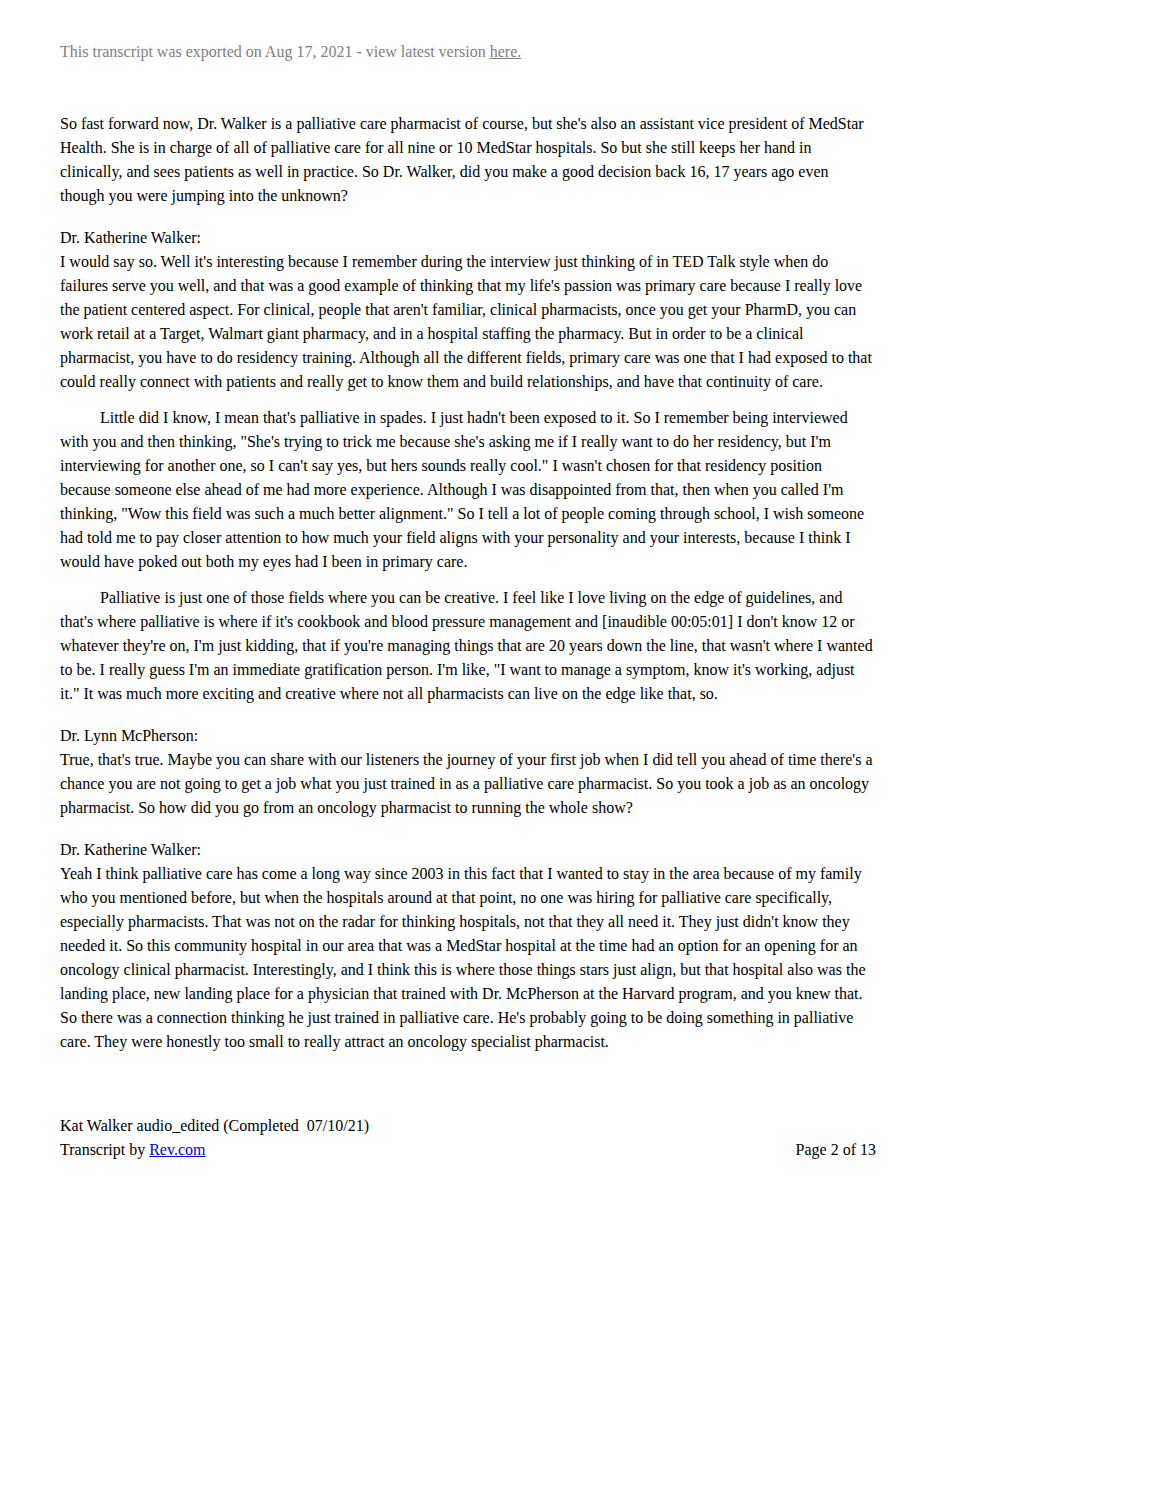This transcript was exported on Aug 17, 2021 - view latest version here.
So fast forward now, Dr. Walker is a palliative care pharmacist of course, but she's also an assistant vice president of MedStar Health. She is in charge of all of palliative care for all nine or 10 MedStar hospitals. So but she still keeps her hand in clinically, and sees patients as well in practice. So Dr. Walker, did you make a good decision back 16, 17 years ago even though you were jumping into the unknown?
Dr. Katherine Walker:
I would say so. Well it's interesting because I remember during the interview just thinking of in TED Talk style when do failures serve you well, and that was a good example of thinking that my life's passion was primary care because I really love the patient centered aspect. For clinical, people that aren't familiar, clinical pharmacists, once you get your PharmD, you can work retail at a Target, Walmart giant pharmacy, and in a hospital staffing the pharmacy. But in order to be a clinical pharmacist, you have to do residency training. Although all the different fields, primary care was one that I had exposed to that could really connect with patients and really get to know them and build relationships, and have that continuity of care.
Little did I know, I mean that's palliative in spades. I just hadn't been exposed to it. So I remember being interviewed with you and then thinking, "She's trying to trick me because she's asking me if I really want to do her residency, but I'm interviewing for another one, so I can't say yes, but hers sounds really cool." I wasn't chosen for that residency position because someone else ahead of me had more experience. Although I was disappointed from that, then when you called I'm thinking, "Wow this field was such a much better alignment." So I tell a lot of people coming through school, I wish someone had told me to pay closer attention to how much your field aligns with your personality and your interests, because I think I would have poked out both my eyes had I been in primary care.
Palliative is just one of those fields where you can be creative. I feel like I love living on the edge of guidelines, and that's where palliative is where if it's cookbook and blood pressure management and [inaudible 00:05:01] I don't know 12 or whatever they're on, I'm just kidding, that if you're managing things that are 20 years down the line, that wasn't where I wanted to be. I really guess I'm an immediate gratification person. I'm like, "I want to manage a symptom, know it's working, adjust it." It was much more exciting and creative where not all pharmacists can live on the edge like that, so.
Dr. Lynn McPherson:
True, that's true. Maybe you can share with our listeners the journey of your first job when I did tell you ahead of time there's a chance you are not going to get a job what you just trained in as a palliative care pharmacist. So you took a job as an oncology pharmacist. So how did you go from an oncology pharmacist to running the whole show?
Dr. Katherine Walker:
Yeah I think palliative care has come a long way since 2003 in this fact that I wanted to stay in the area because of my family who you mentioned before, but when the hospitals around at that point, no one was hiring for palliative care specifically, especially pharmacists. That was not on the radar for thinking hospitals, not that they all need it. They just didn't know they needed it. So this community hospital in our area that was a MedStar hospital at the time had an option for an opening for an oncology clinical pharmacist. Interestingly, and I think this is where those things stars just align, but that hospital also was the landing place, new landing place for a physician that trained with Dr. McPherson at the Harvard program, and you knew that. So there was a connection thinking he just trained in palliative care. He's probably going to be doing something in palliative care. They were honestly too small to really attract an oncology specialist pharmacist.
Kat Walker audio_edited (Completed 07/10/21)
Transcript by Rev.com
Page 2 of 13